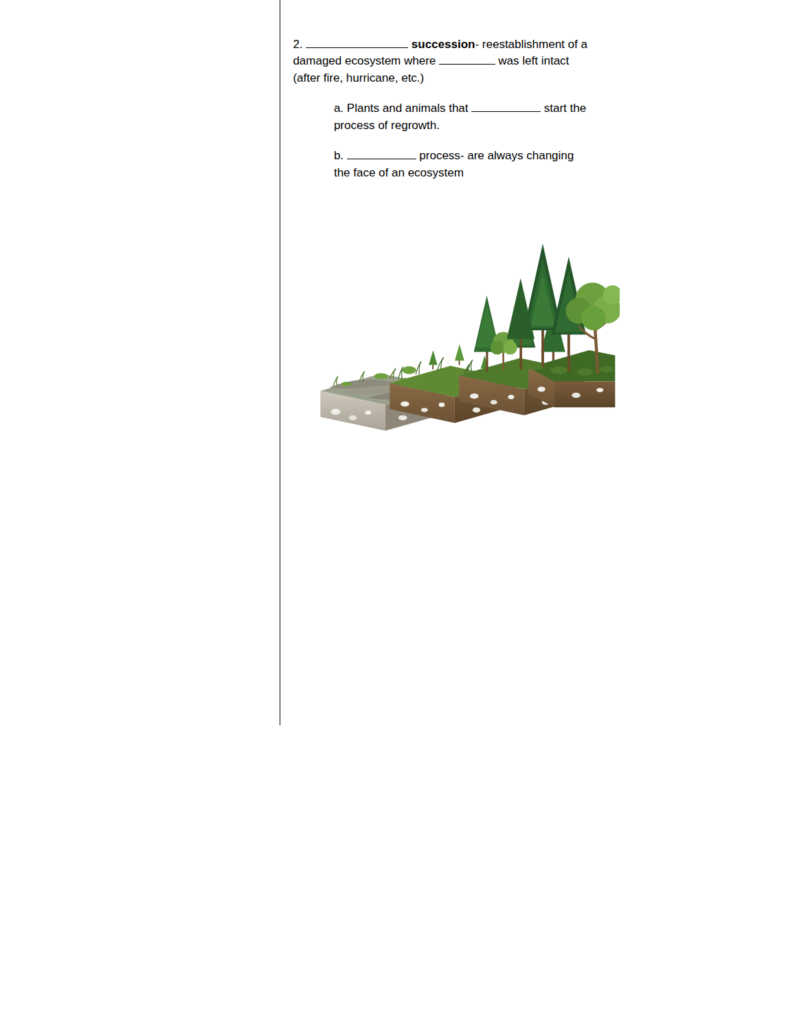2. succession- reestablishment of a damaged ecosystem where was left intact (after fire, hurricane, etc.)
a. Plants and animals that start the process of regrowth.
b. process- are always changing the face of an ecosystem